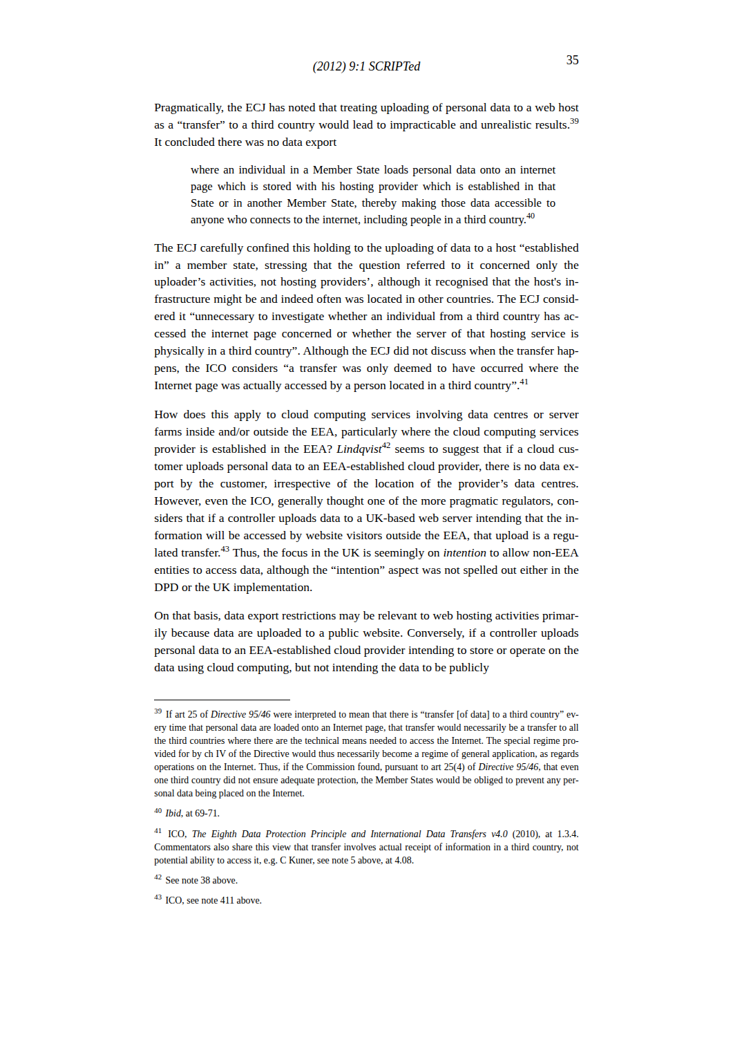35
(2012) 9:1 SCRIPTed
Pragmatically, the ECJ has noted that treating uploading of personal data to a web host as a “transfer” to a third country would lead to impracticable and unrealistic results.39 It concluded there was no data export
where an individual in a Member State loads personal data onto an internet page which is stored with his hosting provider which is established in that State or in another Member State, thereby making those data accessible to anyone who connects to the internet, including people in a third country.40
The ECJ carefully confined this holding to the uploading of data to a host “established in” a member state, stressing that the question referred to it concerned only the uploader’s activities, not hosting providers’, although it recognised that the host's infrastructure might be and indeed often was located in other countries. The ECJ considered it “unnecessary to investigate whether an individual from a third country has accessed the internet page concerned or whether the server of that hosting service is physically in a third country”. Although the ECJ did not discuss when the transfer happens, the ICO considers “a transfer was only deemed to have occurred where the Internet page was actually accessed by a person located in a third country”.41
How does this apply to cloud computing services involving data centres or server farms inside and/or outside the EEA, particularly where the cloud computing services provider is established in the EEA? Lindqvist42 seems to suggest that if a cloud customer uploads personal data to an EEA-established cloud provider, there is no data export by the customer, irrespective of the location of the provider’s data centres. However, even the ICO, generally thought one of the more pragmatic regulators, considers that if a controller uploads data to a UK-based web server intending that the information will be accessed by website visitors outside the EEA, that upload is a regulated transfer.43 Thus, the focus in the UK is seemingly on intention to allow non-EEA entities to access data, although the “intention” aspect was not spelled out either in the DPD or the UK implementation.
On that basis, data export restrictions may be relevant to web hosting activities primarily because data are uploaded to a public website. Conversely, if a controller uploads personal data to an EEA-established cloud provider intending to store or operate on the data using cloud computing, but not intending the data to be publicly
39 If art 25 of Directive 95/46 were interpreted to mean that there is “transfer [of data] to a third country” every time that personal data are loaded onto an Internet page, that transfer would necessarily be a transfer to all the third countries where there are the technical means needed to access the Internet. The special regime provided for by ch IV of the Directive would thus necessarily become a regime of general application, as regards operations on the Internet. Thus, if the Commission found, pursuant to art 25(4) of Directive 95/46, that even one third country did not ensure adequate protection, the Member States would be obliged to prevent any personal data being placed on the Internet.
40 Ibid, at 69-71.
41 ICO, The Eighth Data Protection Principle and International Data Transfers v4.0 (2010), at 1.3.4. Commentators also share this view that transfer involves actual receipt of information in a third country, not potential ability to access it, e.g. C Kuner, see note 5 above, at 4.08.
42 See note 38 above.
43 ICO, see note 411 above.